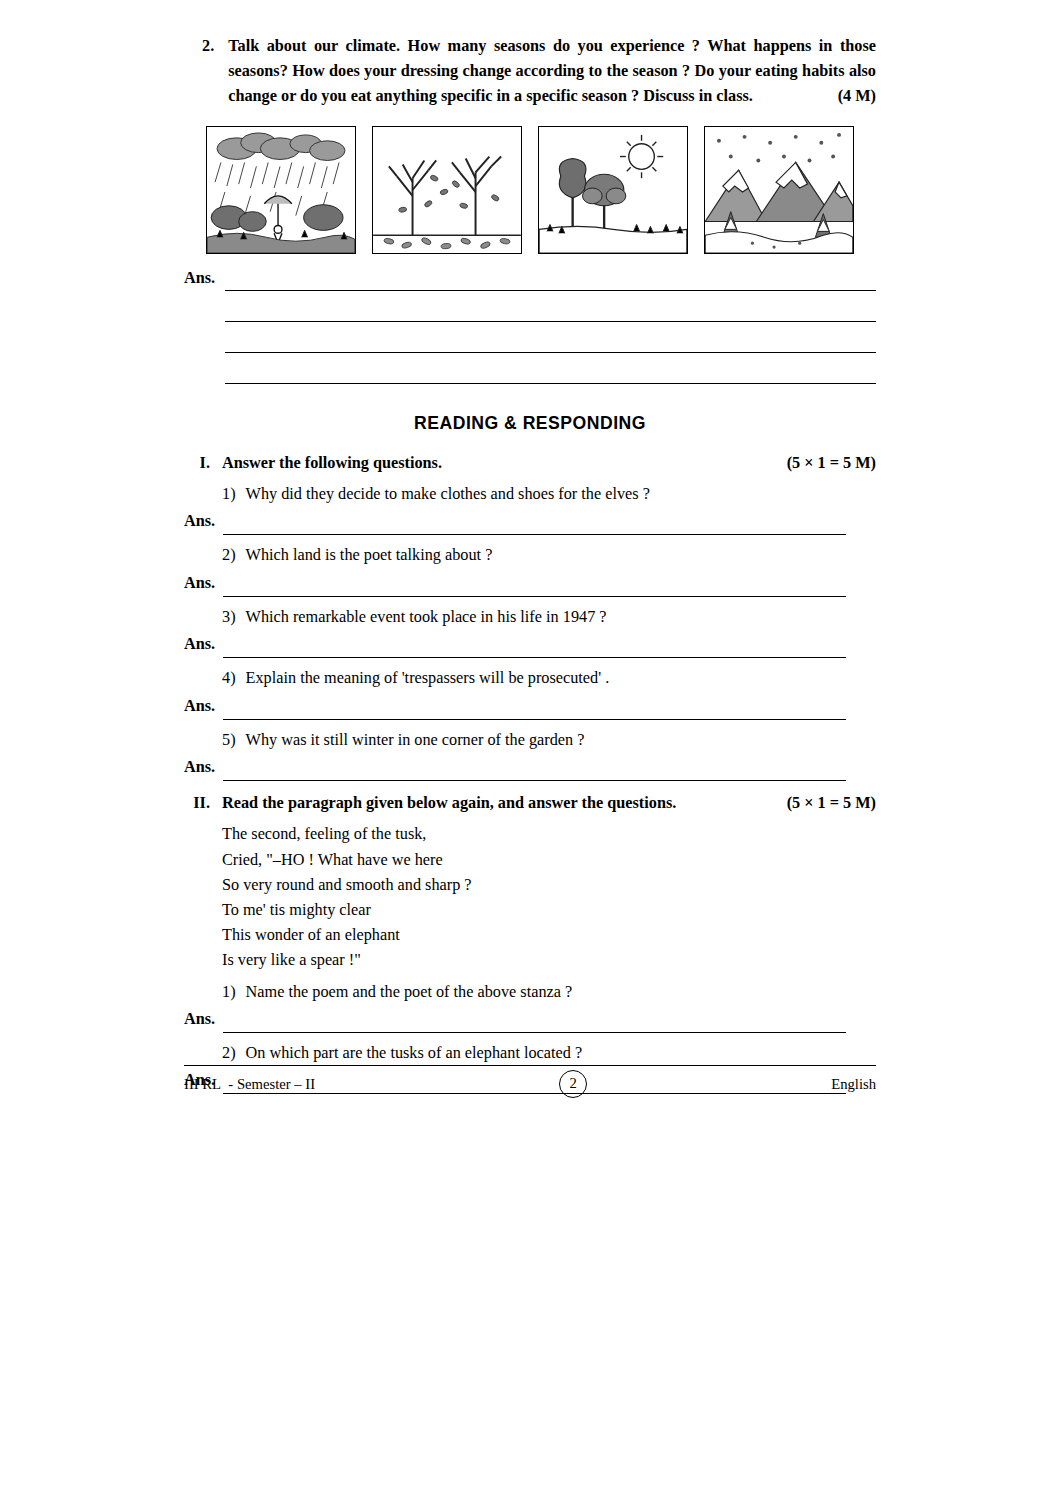2.
Talk about our climate. How many seasons do you experience ? What happens in those seasons? How does your dressing change according to the season ? Do your eating habits also change or do you eat anything specific in a specific season ? Discuss in class. (4 M)
Ans.
READING & RESPONDING
I.
Answer the following questions.
(5 × 1 = 5 M)
1)
Why did they decide to make clothes and shoes for the elves ?
Ans.
2)
Which land is the poet talking about ?
Ans.
3)
Which remarkable event took place in his life in 1947 ?
Ans.
4)
Explain the meaning of 'trespassers will be prosecuted' .
Ans.
5)
Why was it still winter in one corner of the garden ?
Ans.
II.
Read the paragraph given below again, and answer the questions.
(5 × 1 = 5 M)
The second, feeling of the tusk,
Cried, "–HO ! What have we here
So very round and smooth and sharp ?
To me' tis mighty clear
This wonder of an elephant
Is very like a spear !"
1)
Name the poem and the poet of the above stanza ?
Ans.
2)
On which part are the tusks of an elephant located ?
Ans.
III RL - Semester – II
2
English